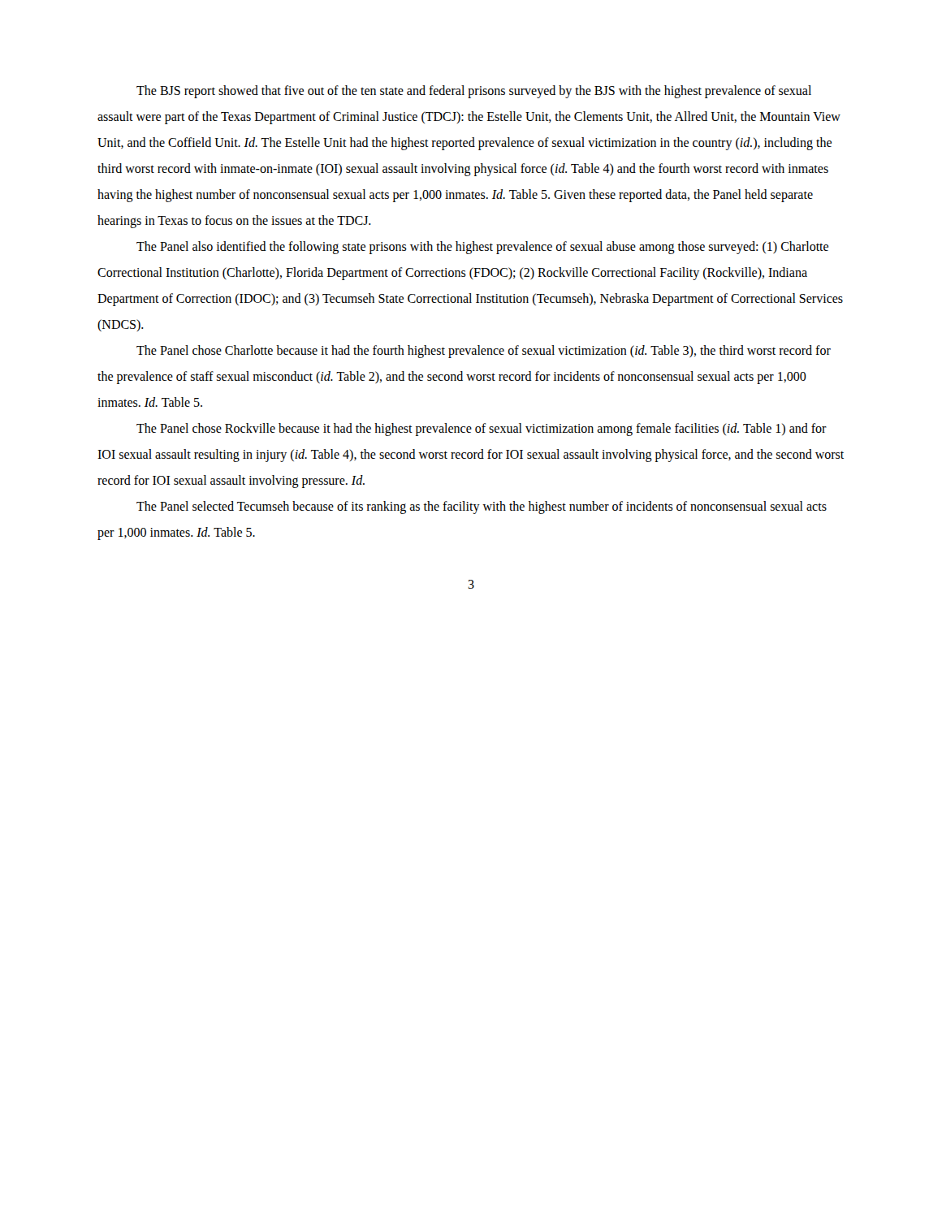The BJS report showed that five out of the ten state and federal prisons surveyed by the BJS with the highest prevalence of sexual assault were part of the Texas Department of Criminal Justice (TDCJ): the Estelle Unit, the Clements Unit, the Allred Unit, the Mountain View Unit, and the Coffield Unit. Id. The Estelle Unit had the highest reported prevalence of sexual victimization in the country (id.), including the third worst record with inmate-on-inmate (IOI) sexual assault involving physical force (id. Table 4) and the fourth worst record with inmates having the highest number of nonconsensual sexual acts per 1,000 inmates. Id. Table 5. Given these reported data, the Panel held separate hearings in Texas to focus on the issues at the TDCJ.
The Panel also identified the following state prisons with the highest prevalence of sexual abuse among those surveyed: (1) Charlotte Correctional Institution (Charlotte), Florida Department of Corrections (FDOC); (2) Rockville Correctional Facility (Rockville), Indiana Department of Correction (IDOC); and (3) Tecumseh State Correctional Institution (Tecumseh), Nebraska Department of Correctional Services (NDCS).
The Panel chose Charlotte because it had the fourth highest prevalence of sexual victimization (id. Table 3), the third worst record for the prevalence of staff sexual misconduct (id. Table 2), and the second worst record for incidents of nonconsensual sexual acts per 1,000 inmates. Id. Table 5.
The Panel chose Rockville because it had the highest prevalence of sexual victimization among female facilities (id. Table 1) and for IOI sexual assault resulting in injury (id. Table 4), the second worst record for IOI sexual assault involving physical force, and the second worst record for IOI sexual assault involving pressure. Id.
The Panel selected Tecumseh because of its ranking as the facility with the highest number of incidents of nonconsensual sexual acts per 1,000 inmates. Id. Table 5.
3